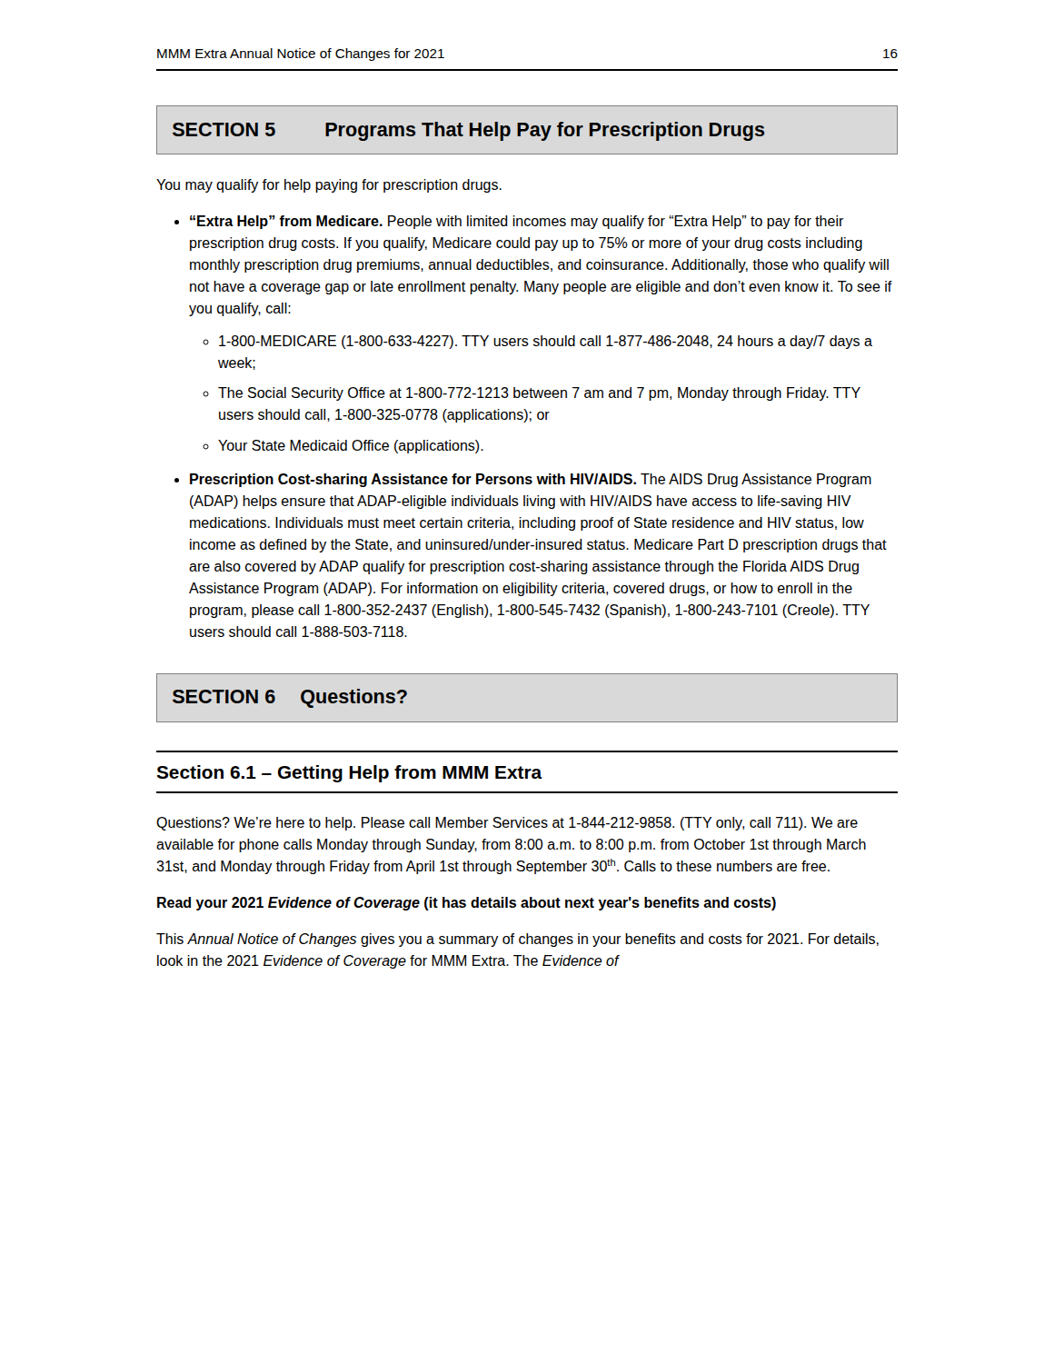MMM Extra Annual Notice of Changes for 2021 16
SECTION 5 Programs That Help Pay for Prescription Drugs
You may qualify for help paying for prescription drugs.
“Extra Help” from Medicare. People with limited incomes may qualify for “Extra Help” to pay for their prescription drug costs. If you qualify, Medicare could pay up to 75% or more of your drug costs including monthly prescription drug premiums, annual deductibles, and coinsurance. Additionally, those who qualify will not have a coverage gap or late enrollment penalty. Many people are eligible and don’t even know it. To see if you qualify, call:
1-800-MEDICARE (1-800-633-4227). TTY users should call 1-877-486-2048, 24 hours a day/7 days a week;
The Social Security Office at 1-800-772-1213 between 7 am and 7 pm, Monday through Friday. TTY users should call, 1-800-325-0778 (applications); or
Your State Medicaid Office (applications).
Prescription Cost-sharing Assistance for Persons with HIV/AIDS. The AIDS Drug Assistance Program (ADAP) helps ensure that ADAP-eligible individuals living with HIV/AIDS have access to life-saving HIV medications. Individuals must meet certain criteria, including proof of State residence and HIV status, low income as defined by the State, and uninsured/under-insured status. Medicare Part D prescription drugs that are also covered by ADAP qualify for prescription cost-sharing assistance through the Florida AIDS Drug Assistance Program (ADAP). For information on eligibility criteria, covered drugs, or how to enroll in the program, please call 1-800-352-2437 (English), 1-800-545-7432 (Spanish), 1-800-243-7101 (Creole). TTY users should call 1-888-503-7118.
SECTION 6 Questions?
Section 6.1 – Getting Help from MMM Extra
Questions? We’re here to help. Please call Member Services at 1-844-212-9858. (TTY only, call 711). We are available for phone calls Monday through Sunday, from 8:00 a.m. to 8:00 p.m. from October 1st through March 31st, and Monday through Friday from April 1st through September 30th. Calls to these numbers are free.
Read your 2021 Evidence of Coverage (it has details about next year's benefits and costs)
This Annual Notice of Changes gives you a summary of changes in your benefits and costs for 2021. For details, look in the 2021 Evidence of Coverage for MMM Extra. The Evidence of